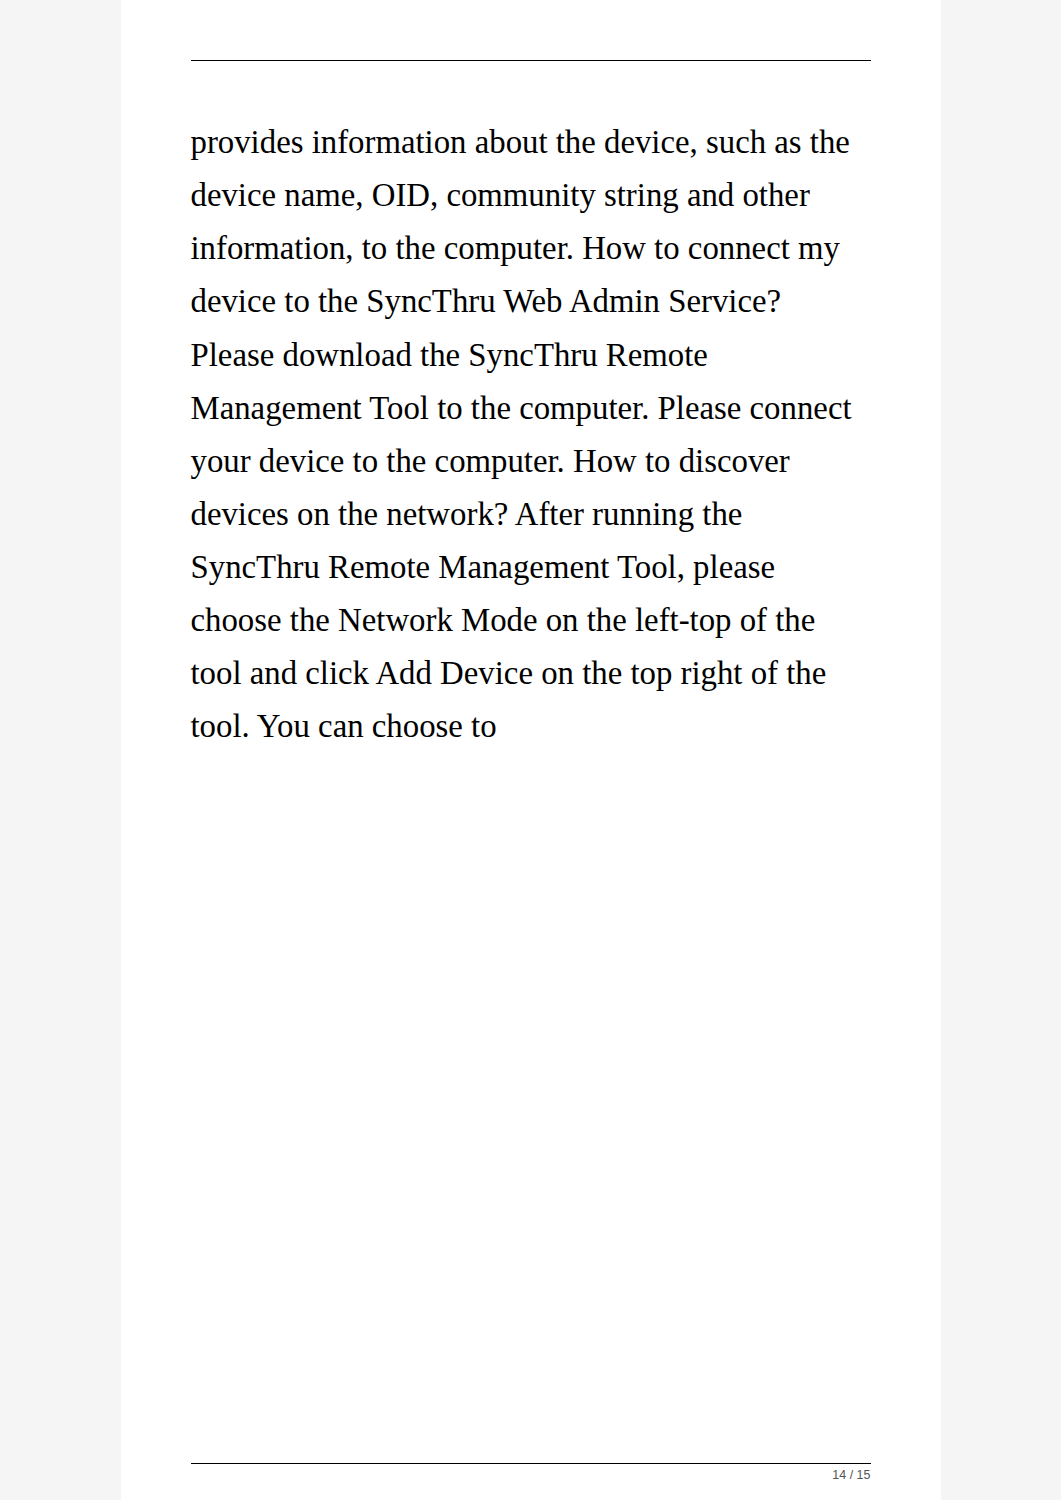provides information about the device, such as the device name, OID, community string and other information, to the computer. How to connect my device to the SyncThru Web Admin Service? Please download the SyncThru Remote Management Tool to the computer. Please connect your device to the computer. How to discover devices on the network? After running the SyncThru Remote Management Tool, please choose the Network Mode on the left-top of the tool and click Add Device on the top right of the tool. You can choose to
14 / 15